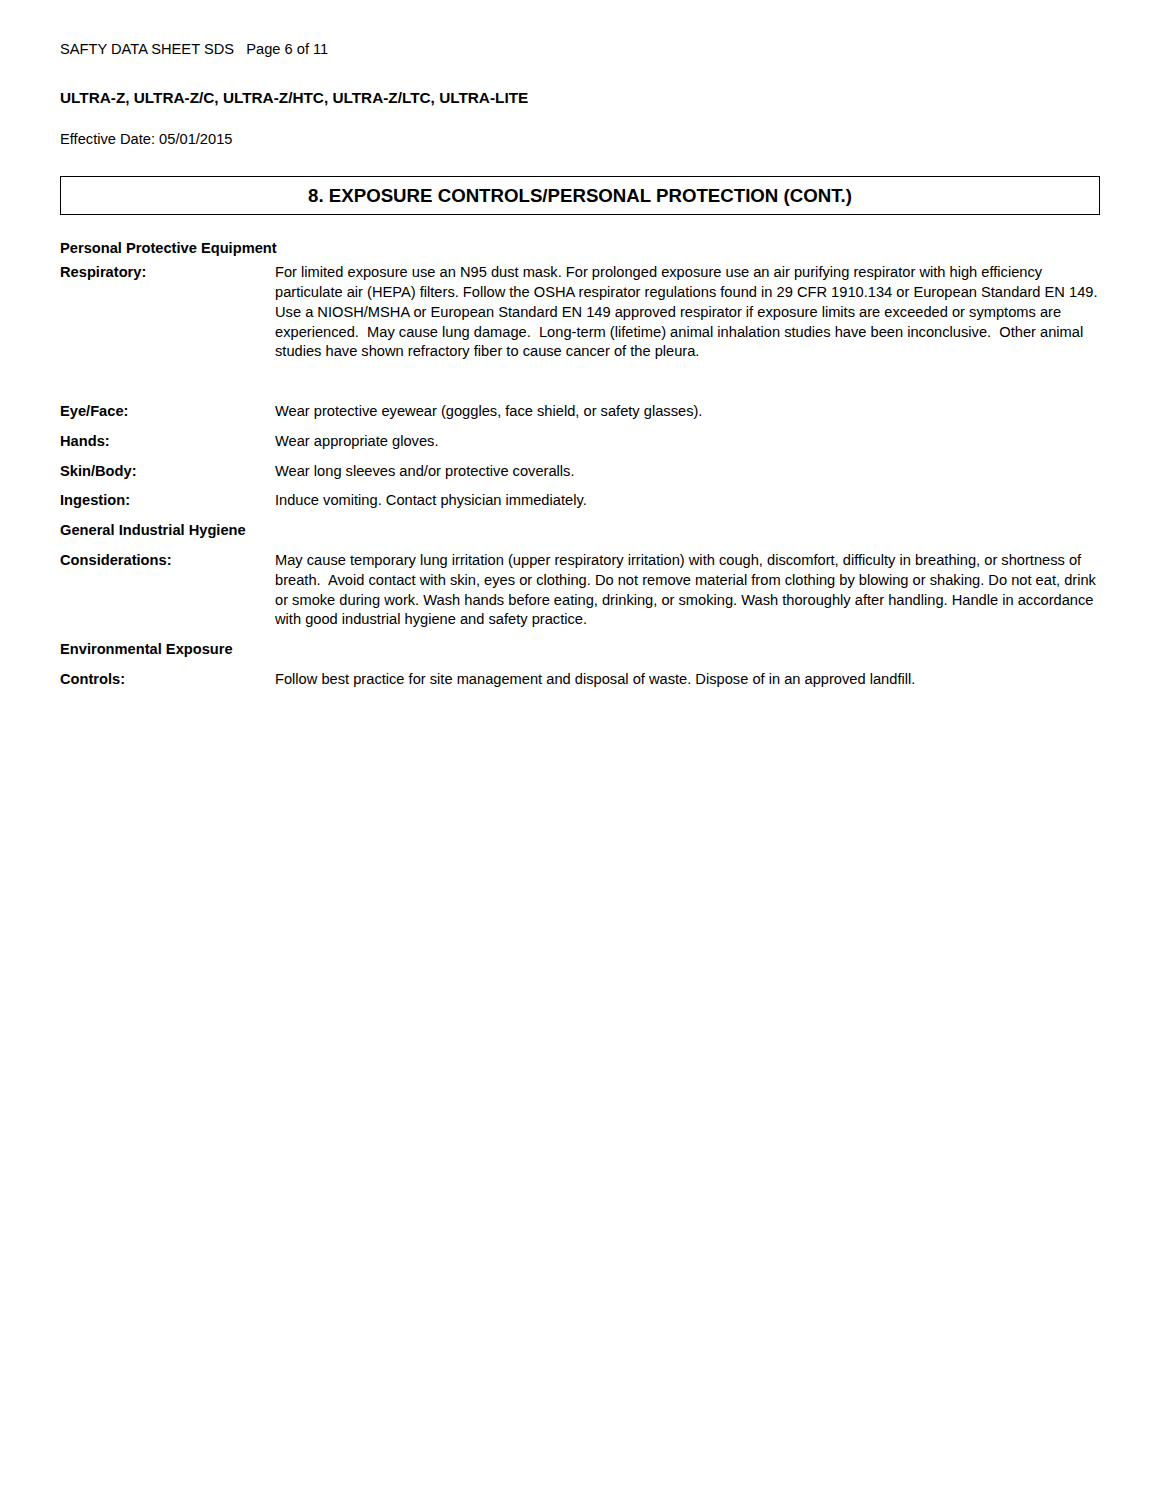SAFTY DATA SHEET SDS Page 6 of 11
ULTRA-Z, ULTRA-Z/C, ULTRA-Z/HTC, ULTRA-Z/LTC, ULTRA-LITE
Effective Date: 05/01/2015
8. EXPOSURE CONTROLS/PERSONAL PROTECTION (CONT.)
Personal Protective Equipment
| Respiratory: | For limited exposure use an N95 dust mask. For prolonged exposure use an air purifying respirator with high efficiency particulate air (HEPA) filters. Follow the OSHA respirator regulations found in 29 CFR 1910.134 or European Standard EN 149. Use a NIOSH/MSHA or European Standard EN 149 approved respirator if exposure limits are exceeded or symptoms are experienced. May cause lung damage. Long-term (lifetime) animal inhalation studies have been inconclusive. Other animal studies have shown refractory fiber to cause cancer of the pleura. |
| Eye/Face: | Wear protective eyewear (goggles, face shield, or safety glasses). |
| Hands: | Wear appropriate gloves. |
| Skin/Body: | Wear long sleeves and/or protective coveralls. |
| Ingestion: | Induce vomiting. Contact physician immediately. |
| General Industrial Hygiene | |
| Considerations: | May cause temporary lung irritation (upper respiratory irritation) with cough, discomfort, difficulty in breathing, or shortness of breath. Avoid contact with skin, eyes or clothing. Do not remove material from clothing by blowing or shaking. Do not eat, drink or smoke during work. Wash hands before eating, drinking, or smoking. Wash thoroughly after handling. Handle in accordance with good industrial hygiene and safety practice. |
| Environmental Exposure | |
| Controls: | Follow best practice for site management and disposal of waste. Dispose of in an approved landfill. |